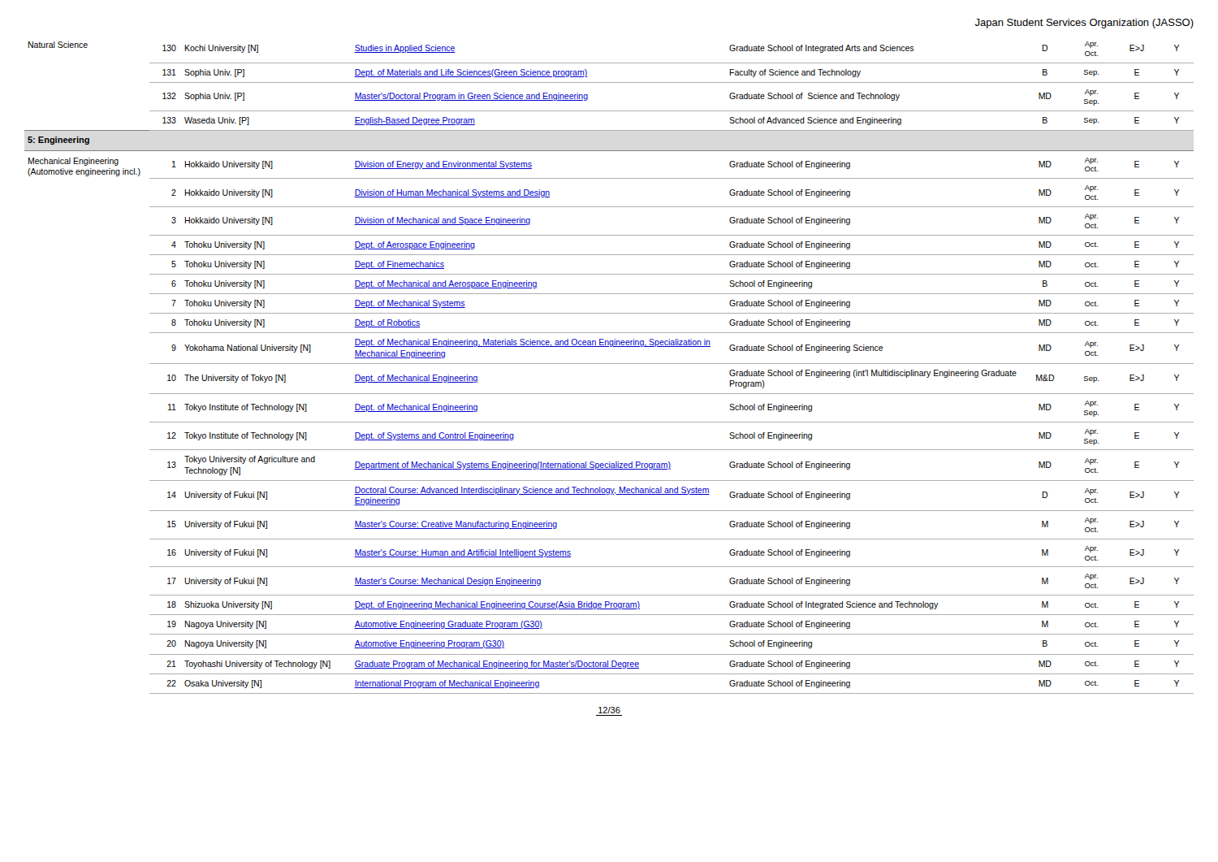Japan Student Services Organization (JASSO)
| Natural Science | 130 | Kochi University [N] | Studies in Applied Science | Graduate School of Integrated Arts and Sciences | D | Apr. Oct. | E>J | Y |
| 131 | Sophia Univ. [P] | Dept. of Materials and Life Sciences(Green Science program) | Faculty of Science and Technology | B | Sep. | E | Y |
| 132 | Sophia Univ. [P] | Master's/Doctoral Program in Green Science and Engineering | Graduate School of Science and Technology | MD | Apr. Sep. | E | Y |
| 133 | Waseda Univ. [P] | English-Based Degree Program | School of Advanced Science and Engineering | B | Sep. | E | Y |
| 5: Engineering |
| Mechanical Engineering (Automotive engineering incl.) | 1 | Hokkaido University [N] | Division of Energy and Environmental Systems | Graduate School of Engineering | MD | Apr. Oct. | E | Y |
| 2 | Hokkaido University [N] | Division of Human Mechanical Systems and Design | Graduate School of Engineering | MD | Apr. Oct. | E | Y |
| 3 | Hokkaido University [N] | Division of Mechanical and Space Engineering | Graduate School of Engineering | MD | Apr. Oct. | E | Y |
| 4 | Tohoku University [N] | Dept. of Aerospace Engineering | Graduate School of Engineering | MD | Oct. | E | Y |
| 5 | Tohoku University [N] | Dept. of Finemechanics | Graduate School of Engineering | MD | Oct. | E | Y |
| 6 | Tohoku University [N] | Dept. of Mechanical and Aerospace Engineering | School of Engineering | B | Oct. | E | Y |
| 7 | Tohoku University [N] | Dept. of Mechanical Systems | Graduate School of Engineering | MD | Oct. | E | Y |
| 8 | Tohoku University [N] | Dept. of Robotics | Graduate School of Engineering | MD | Oct. | E | Y |
| 9 | Yokohama National University [N] | Dept. of Mechanical Engineering, Materials Science, and Ocean Engineering, Specialization in Mechanical Engineering | Graduate School of Engineering Science | MD | Apr. Oct. | E>J | Y |
| 10 | The University of Tokyo [N] | Dept. of Mechanical Engineering | Graduate School of Engineering (int'l Multidisciplinary Engineering Graduate Program) | M&D | Sep. | E>J | Y |
| 11 | Tokyo Institute of Technology [N] | Dept. of Mechanical Engineering | School of Engineering | MD | Apr. Sep. | E | Y |
| 12 | Tokyo Institute of Technology [N] | Dept. of Systems and Control Engineering | School of Engineering | MD | Apr. Sep. | E | Y |
| 13 | Tokyo University of Agriculture and Technology [N] | Department of Mechanical Systems Engineering(International Specialized Program) | Graduate School of Engineering | MD | Apr. Oct. | E | Y |
| 14 | University of Fukui [N] | Doctoral Course: Advanced Interdisciplinary Science and Technology, Mechanical and System Engineering | Graduate School of Engineering | D | Apr. Oct. | E>J | Y |
| 15 | University of Fukui [N] | Master's Course: Creative Manufacturing Engineering | Graduate School of Engineering | M | Apr. Oct. | E>J | Y |
| 16 | University of Fukui [N] | Master's Course: Human and Artificial Intelligent Systems | Graduate School of Engineering | M | Apr. Oct. | E>J | Y |
| 17 | University of Fukui [N] | Master's Course: Mechanical Design Engineering | Graduate School of Engineering | M | Apr. Oct. | E>J | Y |
| 18 | Shizuoka University [N] | Dept. of Engineering Mechanical Engineering Course(Asia Bridge Program) | Graduate School of Integrated Science and Technology | M | Oct. | E | Y |
| 19 | Nagoya University [N] | Automotive Engineering Graduate Program (G30) | Graduate School of Engineering | M | Oct. | E | Y |
| 20 | Nagoya University [N] | Automotive Engineering Program (G30) | School of Engineering | B | Oct. | E | Y |
| 21 | Toyohashi University of Technology [N] | Graduate Program of Mechanical Engineering for Master's/Doctoral Degree | Graduate School of Engineering | MD | Oct. | E | Y |
| 22 | Osaka University [N] | International Program of Mechanical Engineering | Graduate School of Engineering | MD | Oct. | E | Y |
12/36